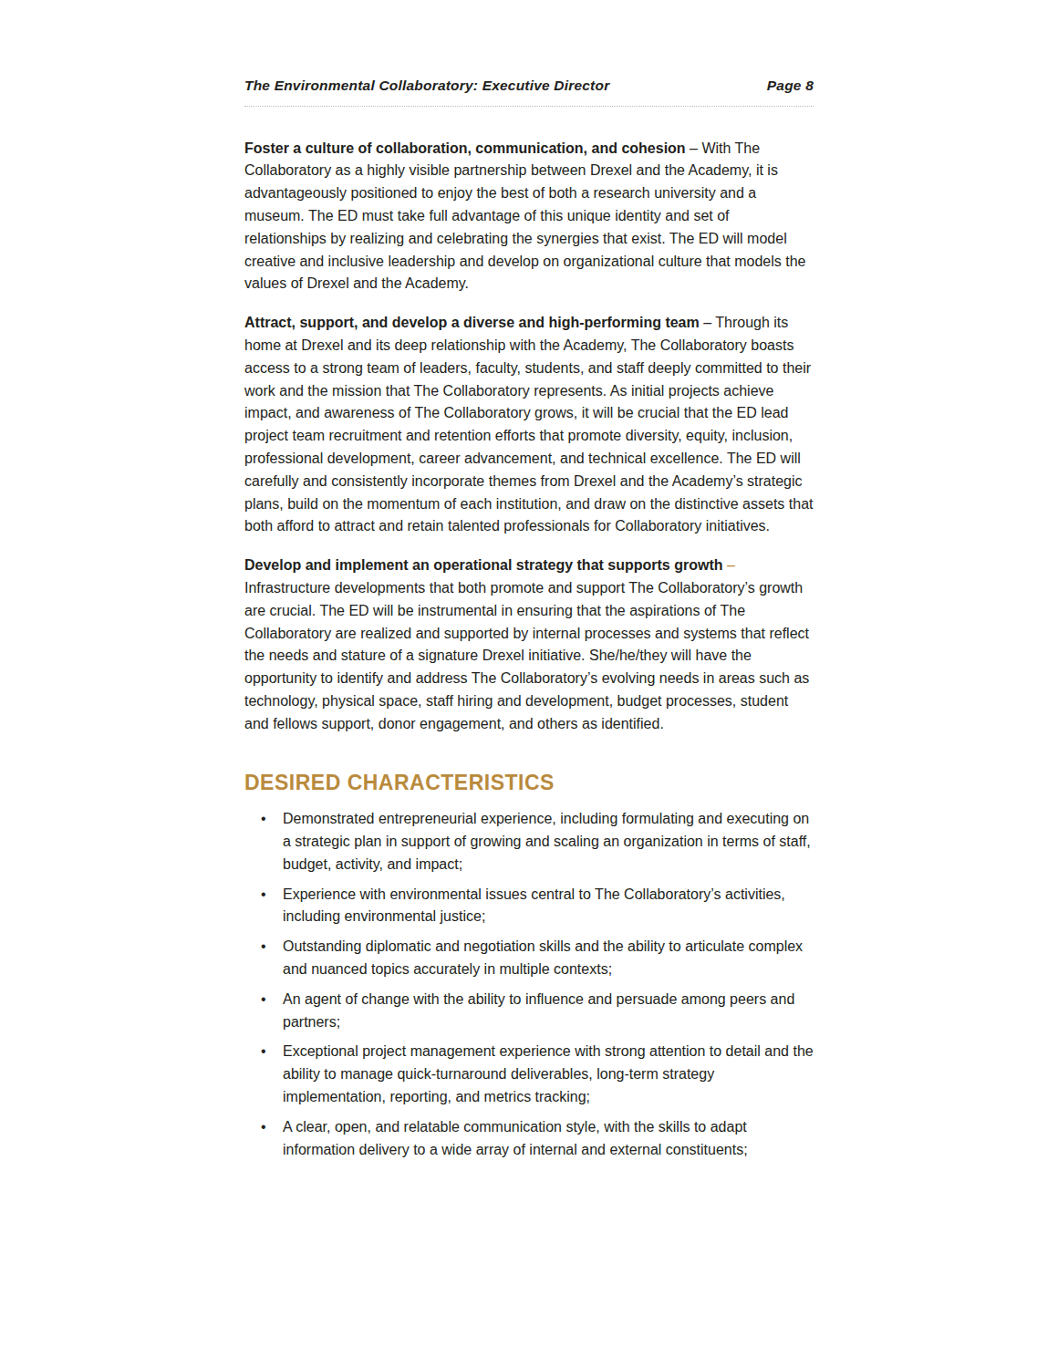The Environmental Collaboratory: Executive Director Page 8
Foster a culture of collaboration, communication, and cohesion – With The Collaboratory as a highly visible partnership between Drexel and the Academy, it is advantageously positioned to enjoy the best of both a research university and a museum. The ED must take full advantage of this unique identity and set of relationships by realizing and celebrating the synergies that exist. The ED will model creative and inclusive leadership and develop on organizational culture that models the values of Drexel and the Academy.
Attract, support, and develop a diverse and high-performing team – Through its home at Drexel and its deep relationship with the Academy, The Collaboratory boasts access to a strong team of leaders, faculty, students, and staff deeply committed to their work and the mission that The Collaboratory represents. As initial projects achieve impact, and awareness of The Collaboratory grows, it will be crucial that the ED lead project team recruitment and retention efforts that promote diversity, equity, inclusion, professional development, career advancement, and technical excellence. The ED will carefully and consistently incorporate themes from Drexel and the Academy’s strategic plans, build on the momentum of each institution, and draw on the distinctive assets that both afford to attract and retain talented professionals for Collaboratory initiatives.
Develop and implement an operational strategy that supports growth – Infrastructure developments that both promote and support The Collaboratory’s growth are crucial. The ED will be instrumental in ensuring that the aspirations of The Collaboratory are realized and supported by internal processes and systems that reflect the needs and stature of a signature Drexel initiative. She/he/they will have the opportunity to identify and address The Collaboratory’s evolving needs in areas such as technology, physical space, staff hiring and development, budget processes, student and fellows support, donor engagement, and others as identified.
Desired Characteristics
Demonstrated entrepreneurial experience, including formulating and executing on a strategic plan in support of growing and scaling an organization in terms of staff, budget, activity, and impact;
Experience with environmental issues central to The Collaboratory’s activities, including environmental justice;
Outstanding diplomatic and negotiation skills and the ability to articulate complex and nuanced topics accurately in multiple contexts;
An agent of change with the ability to influence and persuade among peers and partners;
Exceptional project management experience with strong attention to detail and the ability to manage quick-turnaround deliverables, long-term strategy implementation, reporting, and metrics tracking;
A clear, open, and relatable communication style, with the skills to adapt information delivery to a wide array of internal and external constituents;